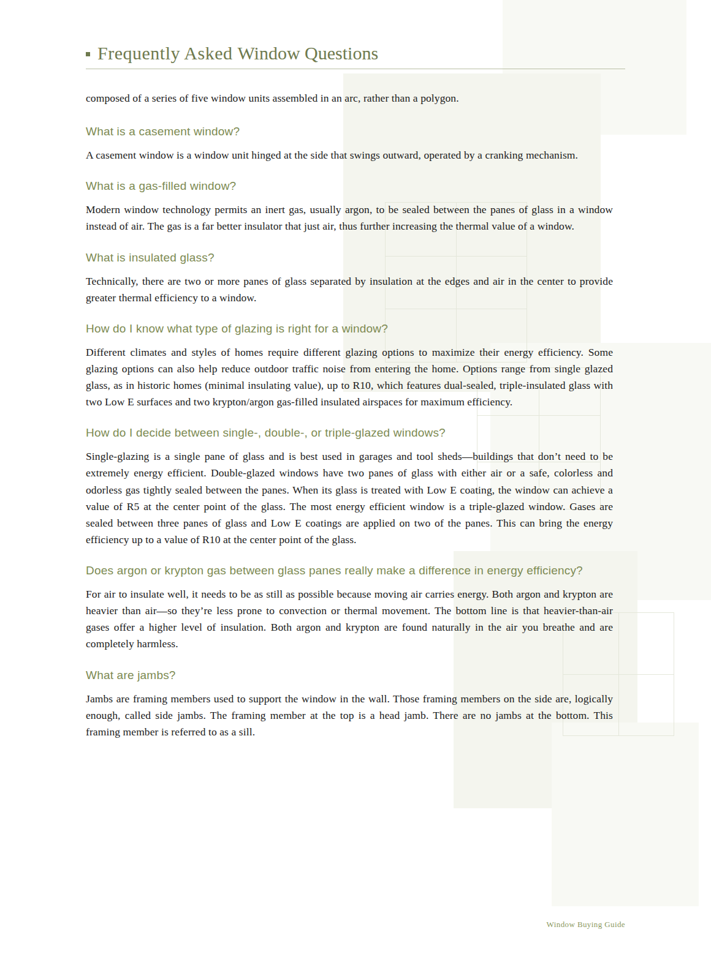Frequently Asked Window Questions
composed of a series of five window units assembled in an arc, rather than a polygon.
What is a casement window?
A casement window is a window unit hinged at the side that swings outward, operated by a cranking mechanism.
What is a gas-filled window?
Modern window technology permits an inert gas, usually argon, to be sealed between the panes of glass in a window instead of air. The gas is a far better insulator that just air, thus further increasing the thermal value of a window.
What is insulated glass?
Technically, there are two or more panes of glass separated by insulation at the edges and air in the center to provide greater thermal efficiency to a window.
How do I know what type of glazing is right for a window?
Different climates and styles of homes require different glazing options to maximize their energy efficiency. Some glazing options can also help reduce outdoor traffic noise from entering the home. Options range from single glazed glass, as in historic homes (minimal insulating value), up to R10, which features dual-sealed, triple-insulated glass with two Low E surfaces and two krypton/argon gas-filled insulated airspaces for maximum efficiency.
How do I decide between single-, double-, or triple-glazed windows?
Single-glazing is a single pane of glass and is best used in garages and tool sheds—buildings that don’t need to be extremely energy efficient. Double-glazed windows have two panes of glass with either air or a safe, colorless and odorless gas tightly sealed between the panes. When its glass is treated with Low E coating, the window can achieve a value of R5 at the center point of the glass. The most energy efficient window is a triple-glazed window. Gases are sealed between three panes of glass and Low E coatings are applied on two of the panes. This can bring the energy efficiency up to a value of R10 at the center point of the glass.
Does argon or krypton gas between glass panes really make a difference in energy efficiency?
For air to insulate well, it needs to be as still as possible because moving air carries energy. Both argon and krypton are heavier than air—so they’re less prone to convection or thermal movement. The bottom line is that heavier-than-air gases offer a higher level of insulation. Both argon and krypton are found naturally in the air you breathe and are completely harmless.
What are jambs?
Jambs are framing members used to support the window in the wall. Those framing members on the side are, logically enough, called side jambs. The framing member at the top is a head jamb. There are no jambs at the bottom. This framing member is referred to as a sill.
Window Buying Guide